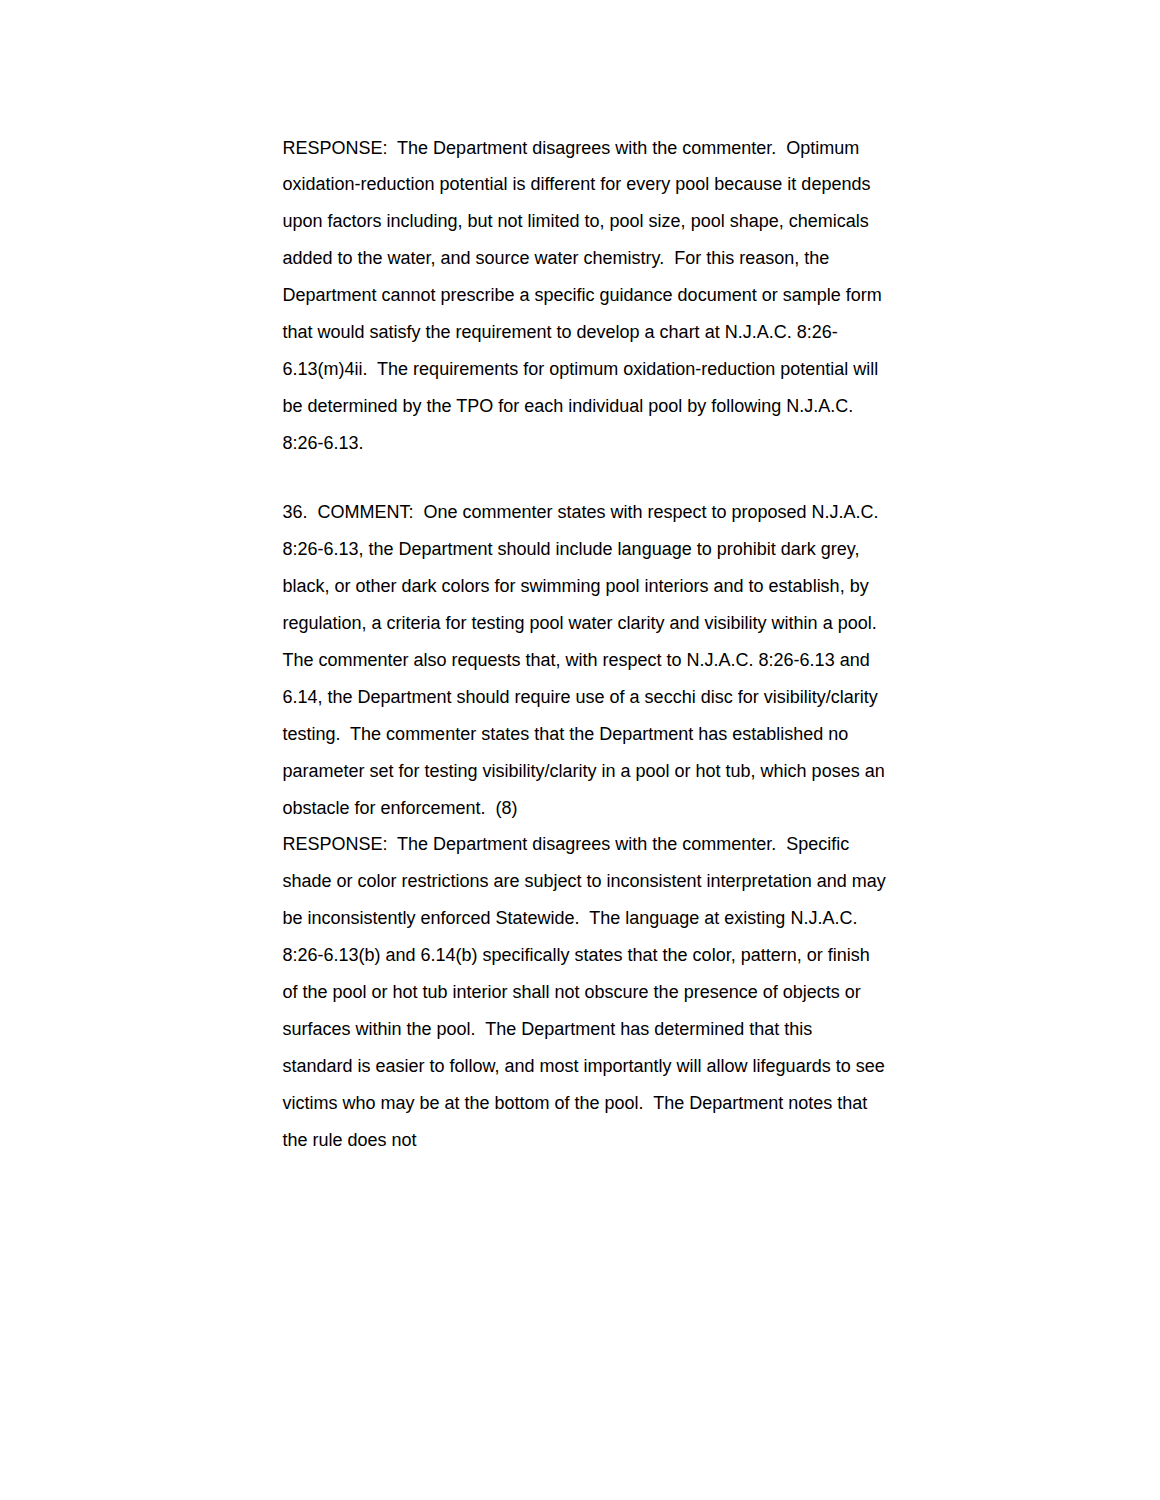RESPONSE: The Department disagrees with the commenter. Optimum oxidation-reduction potential is different for every pool because it depends upon factors including, but not limited to, pool size, pool shape, chemicals added to the water, and source water chemistry. For this reason, the Department cannot prescribe a specific guidance document or sample form that would satisfy the requirement to develop a chart at N.J.A.C. 8:26-6.13(m)4ii. The requirements for optimum oxidation-reduction potential will be determined by the TPO for each individual pool by following N.J.A.C. 8:26-6.13.
36. COMMENT: One commenter states with respect to proposed N.J.A.C. 8:26-6.13, the Department should include language to prohibit dark grey, black, or other dark colors for swimming pool interiors and to establish, by regulation, a criteria for testing pool water clarity and visibility within a pool. The commenter also requests that, with respect to N.J.A.C. 8:26-6.13 and 6.14, the Department should require use of a secchi disc for visibility/clarity testing. The commenter states that the Department has established no parameter set for testing visibility/clarity in a pool or hot tub, which poses an obstacle for enforcement. (8)
RESPONSE: The Department disagrees with the commenter. Specific shade or color restrictions are subject to inconsistent interpretation and may be inconsistently enforced Statewide. The language at existing N.J.A.C. 8:26-6.13(b) and 6.14(b) specifically states that the color, pattern, or finish of the pool or hot tub interior shall not obscure the presence of objects or surfaces within the pool. The Department has determined that this standard is easier to follow, and most importantly will allow lifeguards to see victims who may be at the bottom of the pool. The Department notes that the rule does not